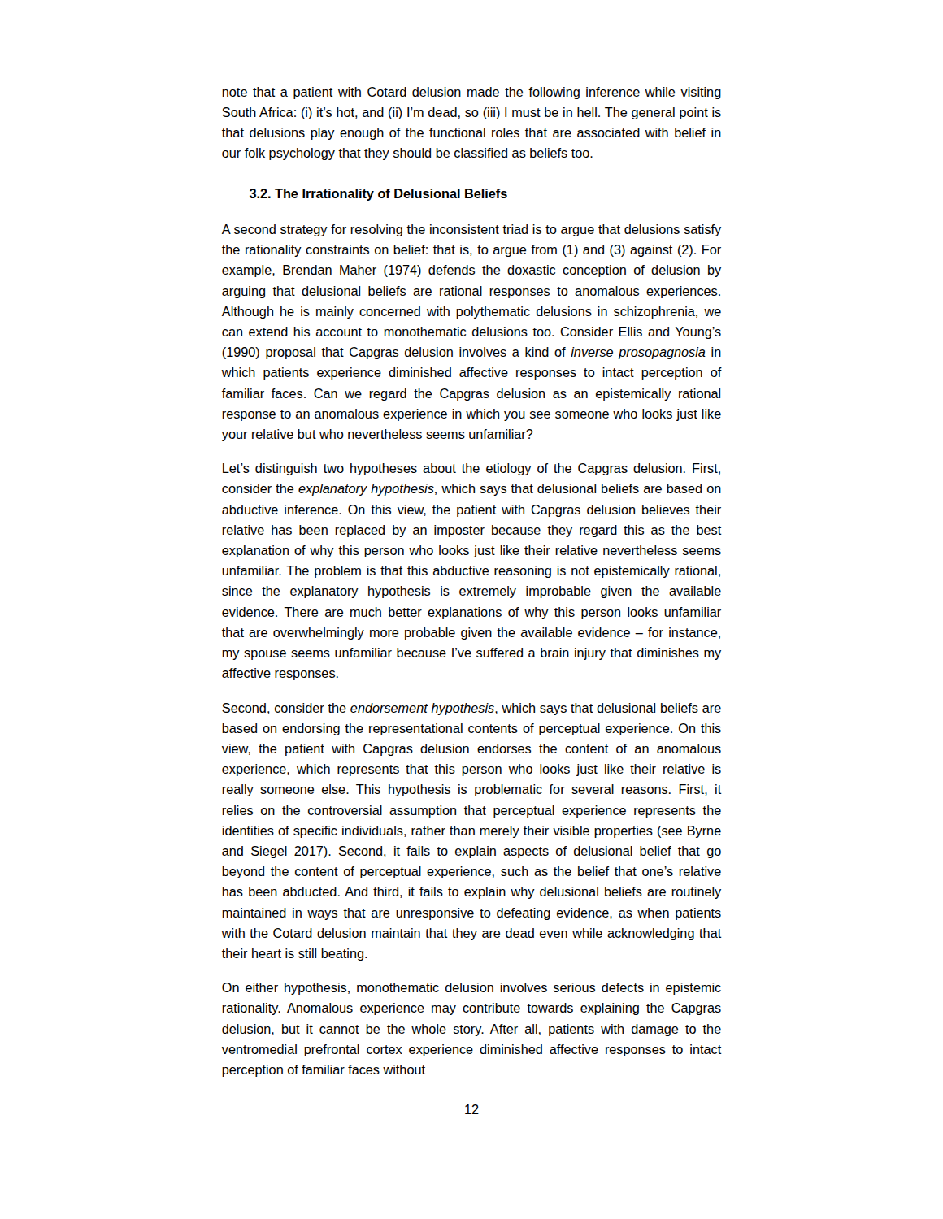note that a patient with Cotard delusion made the following inference while visiting South Africa: (i) it’s hot, and (ii) I’m dead, so (iii) I must be in hell. The general point is that delusions play enough of the functional roles that are associated with belief in our folk psychology that they should be classified as beliefs too.
3.2. The Irrationality of Delusional Beliefs
A second strategy for resolving the inconsistent triad is to argue that delusions satisfy the rationality constraints on belief: that is, to argue from (1) and (3) against (2). For example, Brendan Maher (1974) defends the doxastic conception of delusion by arguing that delusional beliefs are rational responses to anomalous experiences. Although he is mainly concerned with polythematic delusions in schizophrenia, we can extend his account to monothematic delusions too. Consider Ellis and Young’s (1990) proposal that Capgras delusion involves a kind of inverse prosopagnosia in which patients experience diminished affective responses to intact perception of familiar faces. Can we regard the Capgras delusion as an epistemically rational response to an anomalous experience in which you see someone who looks just like your relative but who nevertheless seems unfamiliar?
Let’s distinguish two hypotheses about the etiology of the Capgras delusion. First, consider the explanatory hypothesis, which says that delusional beliefs are based on abductive inference. On this view, the patient with Capgras delusion believes their relative has been replaced by an imposter because they regard this as the best explanation of why this person who looks just like their relative nevertheless seems unfamiliar. The problem is that this abductive reasoning is not epistemically rational, since the explanatory hypothesis is extremely improbable given the available evidence. There are much better explanations of why this person looks unfamiliar that are overwhelmingly more probable given the available evidence – for instance, my spouse seems unfamiliar because I’ve suffered a brain injury that diminishes my affective responses.
Second, consider the endorsement hypothesis, which says that delusional beliefs are based on endorsing the representational contents of perceptual experience. On this view, the patient with Capgras delusion endorses the content of an anomalous experience, which represents that this person who looks just like their relative is really someone else. This hypothesis is problematic for several reasons. First, it relies on the controversial assumption that perceptual experience represents the identities of specific individuals, rather than merely their visible properties (see Byrne and Siegel 2017). Second, it fails to explain aspects of delusional belief that go beyond the content of perceptual experience, such as the belief that one’s relative has been abducted. And third, it fails to explain why delusional beliefs are routinely maintained in ways that are unresponsive to defeating evidence, as when patients with the Cotard delusion maintain that they are dead even while acknowledging that their heart is still beating.
On either hypothesis, monothematic delusion involves serious defects in epistemic rationality. Anomalous experience may contribute towards explaining the Capgras delusion, but it cannot be the whole story. After all, patients with damage to the ventromedial prefrontal cortex experience diminished affective responses to intact perception of familiar faces without
12